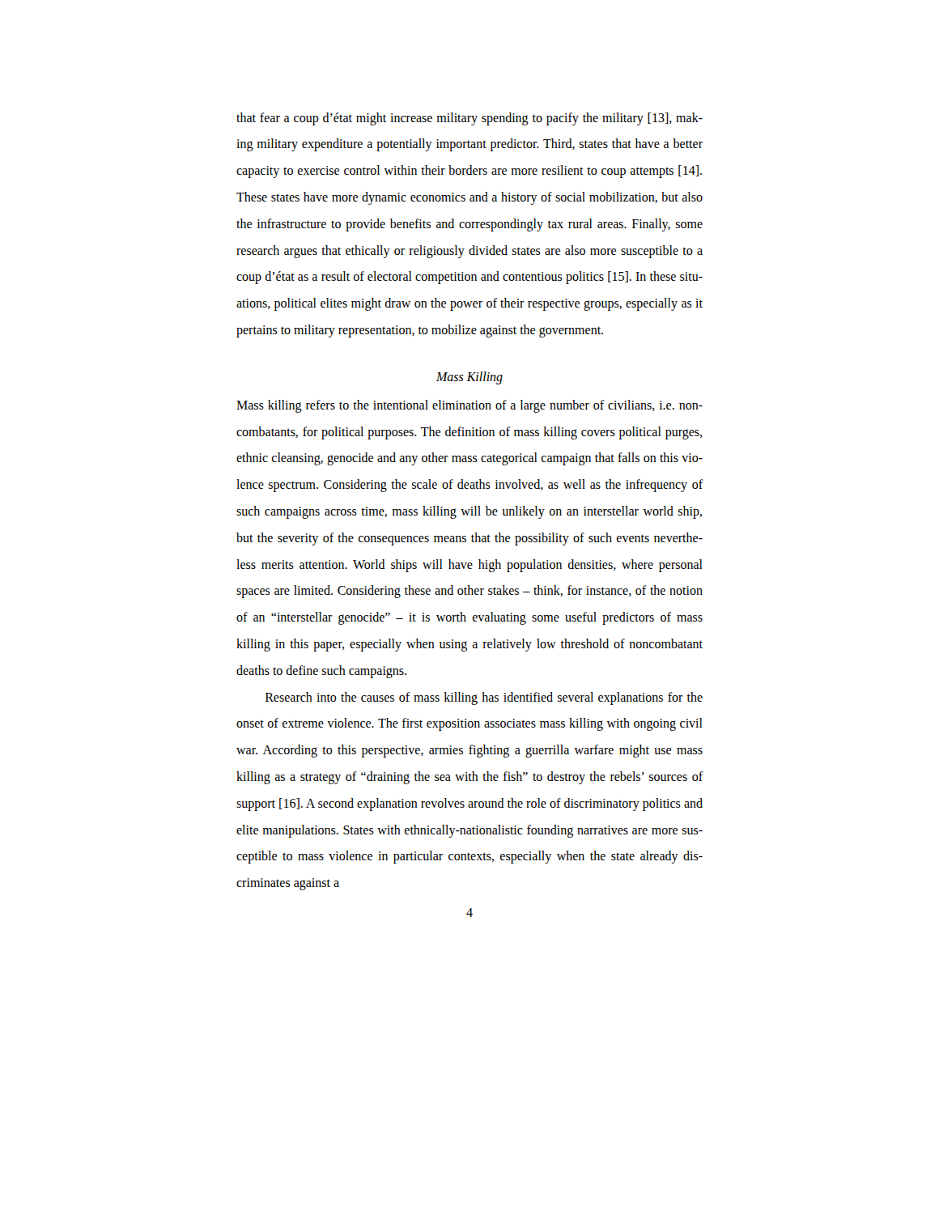that fear a coup d’état might increase military spending to pacify the military [13], making military expenditure a potentially important predictor. Third, states that have a better capacity to exercise control within their borders are more resilient to coup attempts [14]. These states have more dynamic economics and a history of social mobilization, but also the infrastructure to provide benefits and correspondingly tax rural areas. Finally, some research argues that ethically or religiously divided states are also more susceptible to a coup d’état as a result of electoral competition and contentious politics [15]. In these situations, political elites might draw on the power of their respective groups, especially as it pertains to military representation, to mobilize against the government.
Mass Killing
Mass killing refers to the intentional elimination of a large number of civilians, i.e. non- combatants, for political purposes. The definition of mass killing covers political purges, ethnic cleansing, genocide and any other mass categorical campaign that falls on this violence spectrum. Considering the scale of deaths involved, as well as the infrequency of such campaigns across time, mass killing will be unlikely on an interstellar world ship, but the severity of the consequences means that the possibility of such events nevertheless merits attention. World ships will have high population densities, where personal spaces are limited. Considering these and other stakes – think, for instance, of the notion of an “interstellar genocide” – it is worth evaluating some useful predictors of mass killing in this paper, especially when using a relatively low threshold of noncombatant deaths to define such campaigns.
Research into the causes of mass killing has identified several explanations for the onset of extreme violence. The first exposition associates mass killing with ongoing civil war. According to this perspective, armies fighting a guerrilla warfare might use mass killing as a strategy of “draining the sea with the fish” to destroy the rebels’ sources of support [16]. A second explanation revolves around the role of discriminatory politics and elite manipulations. States with ethnically-nationalistic founding narratives are more susceptible to mass violence in particular contexts, especially when the state already discriminates against a
4